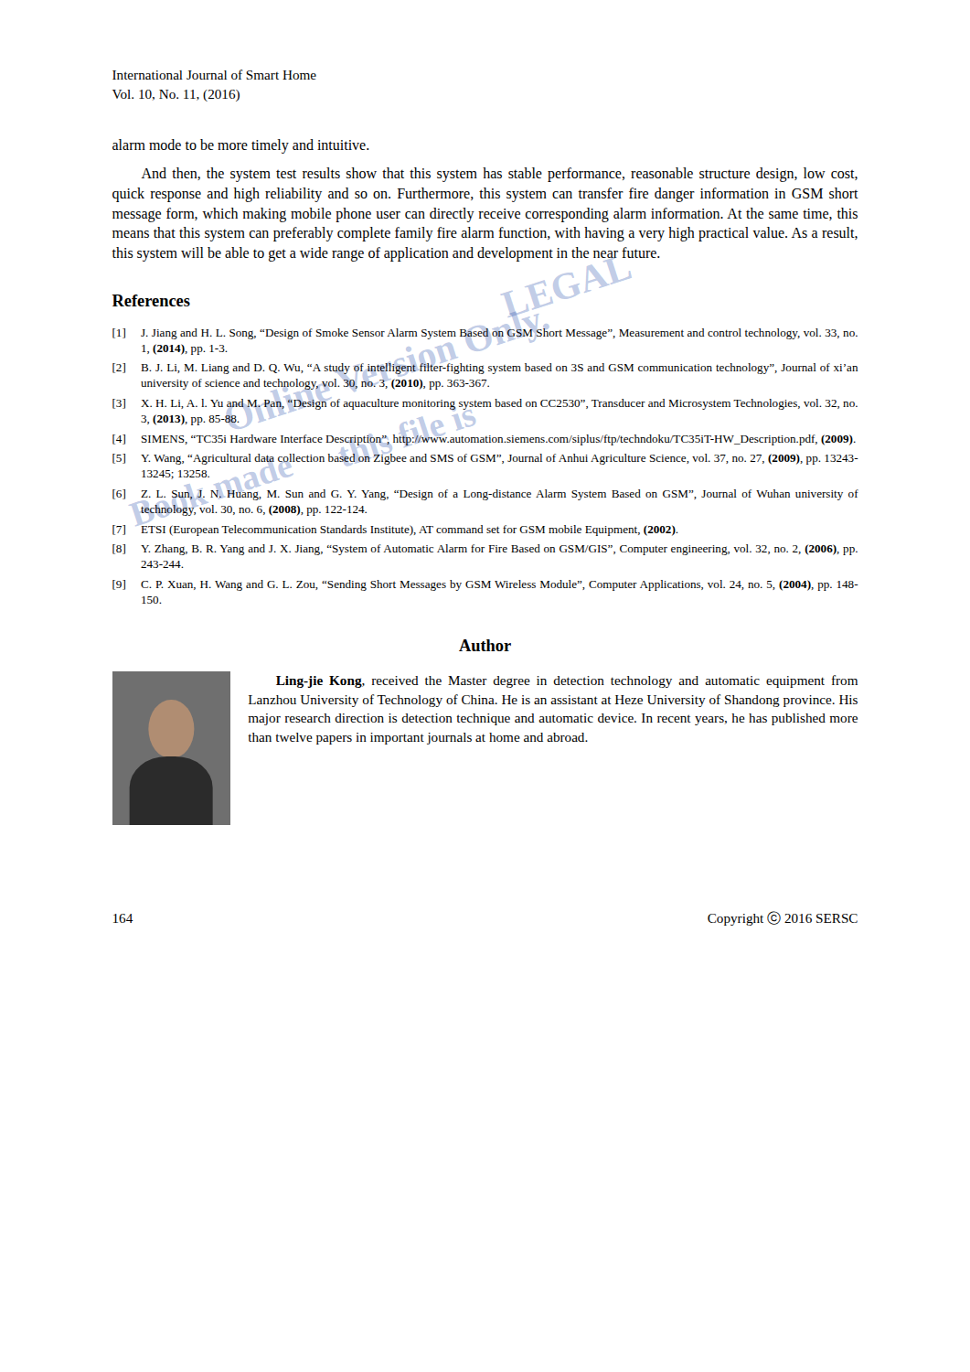International Journal of Smart Home
Vol. 10, No. 11, (2016)
Online Version Only. LEGAL Book made this file is
alarm mode to be more timely and intuitive.
And then, the system test results show that this system has stable performance, reasonable structure design, low cost, quick response and high reliability and so on. Furthermore, this system can transfer fire danger information in GSM short message form, which making mobile phone user can directly receive corresponding alarm information. At the same time, this means that this system can preferably complete family fire alarm function, with having a very high practical value. As a result, this system will be able to get a wide range of application and development in the near future.
References
[1] J. Jiang and H. L. Song, “Design of Smoke Sensor Alarm System Based on GSM Short Message”, Measurement and control technology, vol. 33, no. 1, (2014), pp. 1-3.
[2] B. J. Li, M. Liang and D. Q. Wu, “A study of intelligent filter-fighting system based on 3S and GSM communication technology”, Journal of xi’an university of science and technology, vol. 30, no. 3, (2010), pp. 363-367.
[3] X. H. Li, A. l. Yu and M. Pan, “Design of aquaculture monitoring system based on CC2530”, Transducer and Microsystem Technologies, vol. 32, no. 3, (2013), pp. 85-88.
[4] SIMENS, “TC35i Hardware Interface Description”, http://www.automation.siemens.com/siplus/ftp/techndoku/TC35iT-HW_Description.pdf, (2009).
[5] Y. Wang, “Agricultural data collection based on Zigbee and SMS of GSM”, Journal of Anhui Agriculture Science, vol. 37, no. 27, (2009), pp. 13243-13245; 13258.
[6] Z. L. Sun, J. N. Huang, M. Sun and G. Y. Yang, “Design of a Long-distance Alarm System Based on GSM”, Journal of Wuhan university of technology, vol. 30, no. 6, (2008), pp. 122-124.
[7] ETSI (European Telecommunication Standards Institute), AT command set for GSM mobile Equipment, (2002).
[8] Y. Zhang, B. R. Yang and J. X. Jiang, “System of Automatic Alarm for Fire Based on GSM/GIS”, Computer engineering, vol. 32, no. 2, (2006), pp. 243-244.
[9] C. P. Xuan, H. Wang and G. L. Zou, “Sending Short Messages by GSM Wireless Module”, Computer Applications, vol. 24, no. 5, (2004), pp. 148-150.
Author
Ling-jie Kong, received the Master degree in detection technology and automatic equipment from Lanzhou University of Technology of China. He is an assistant at Heze University of Shandong province. His major research direction is detection technique and automatic device. In recent years, he has published more than twelve papers in important journals at home and abroad.
164 Copyright ⓒ 2016 SERSC